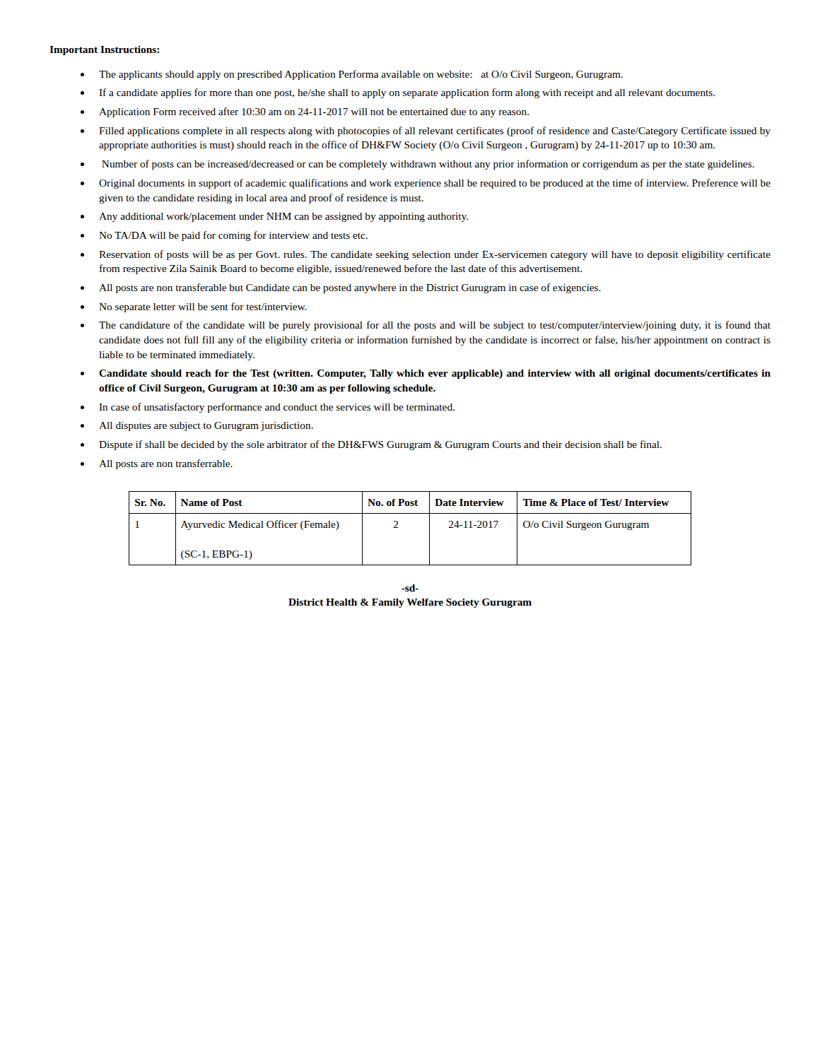Important Instructions:
The applicants should apply on prescribed Application Performa available on website: at O/o Civil Surgeon, Gurugram.
If a candidate applies for more than one post, he/she shall to apply on separate application form along with receipt and all relevant documents.
Application Form received after 10:30 am on 24-11-2017 will not be entertained due to any reason.
Filled applications complete in all respects along with photocopies of all relevant certificates (proof of residence and Caste/Category Certificate issued by appropriate authorities is must) should reach in the office of DH&FW Society (O/o Civil Surgeon , Gurugram) by 24-11-2017 up to 10:30 am.
Number of posts can be increased/decreased or can be completely withdrawn without any prior information or corrigendum as per the state guidelines.
Original documents in support of academic qualifications and work experience shall be required to be produced at the time of interview. Preference will be given to the candidate residing in local area and proof of residence is must.
Any additional work/placement under NHM can be assigned by appointing authority.
No TA/DA will be paid for coming for interview and tests etc.
Reservation of posts will be as per Govt. rules. The candidate seeking selection under Ex-servicemen category will have to deposit eligibility certificate from respective Zila Sainik Board to become eligible, issued/renewed before the last date of this advertisement.
All posts are non transferable but Candidate can be posted anywhere in the District Gurugram in case of exigencies.
No separate letter will be sent for test/interview.
The candidature of the candidate will be purely provisional for all the posts and will be subject to test/computer/interview/joining duty, it is found that candidate does not full fill any of the eligibility criteria or information furnished by the candidate is incorrect or false, his/her appointment on contract is liable to be terminated immediately.
Candidate should reach for the Test (written. Computer, Tally which ever applicable) and interview with all original documents/certificates in office of Civil Surgeon, Gurugram at 10:30 am as per following schedule.
In case of unsatisfactory performance and conduct the services will be terminated.
All disputes are subject to Gurugram jurisdiction.
Dispute if shall be decided by the sole arbitrator of the DH&FWS Gurugram & Gurugram Courts and their decision shall be final.
All posts are non transferrable.
| Sr. No. | Name of Post | No. of Post | Date Interview | Time & Place of Test/ Interview |
| --- | --- | --- | --- | --- |
| 1 | Ayurvedic Medical Officer (Female) (SC-1, EBPG-1) | 2 | 24-11-2017 | O/o Civil Surgeon Gurugram |
-sd-
District Health & Family Welfare Society Gurugram